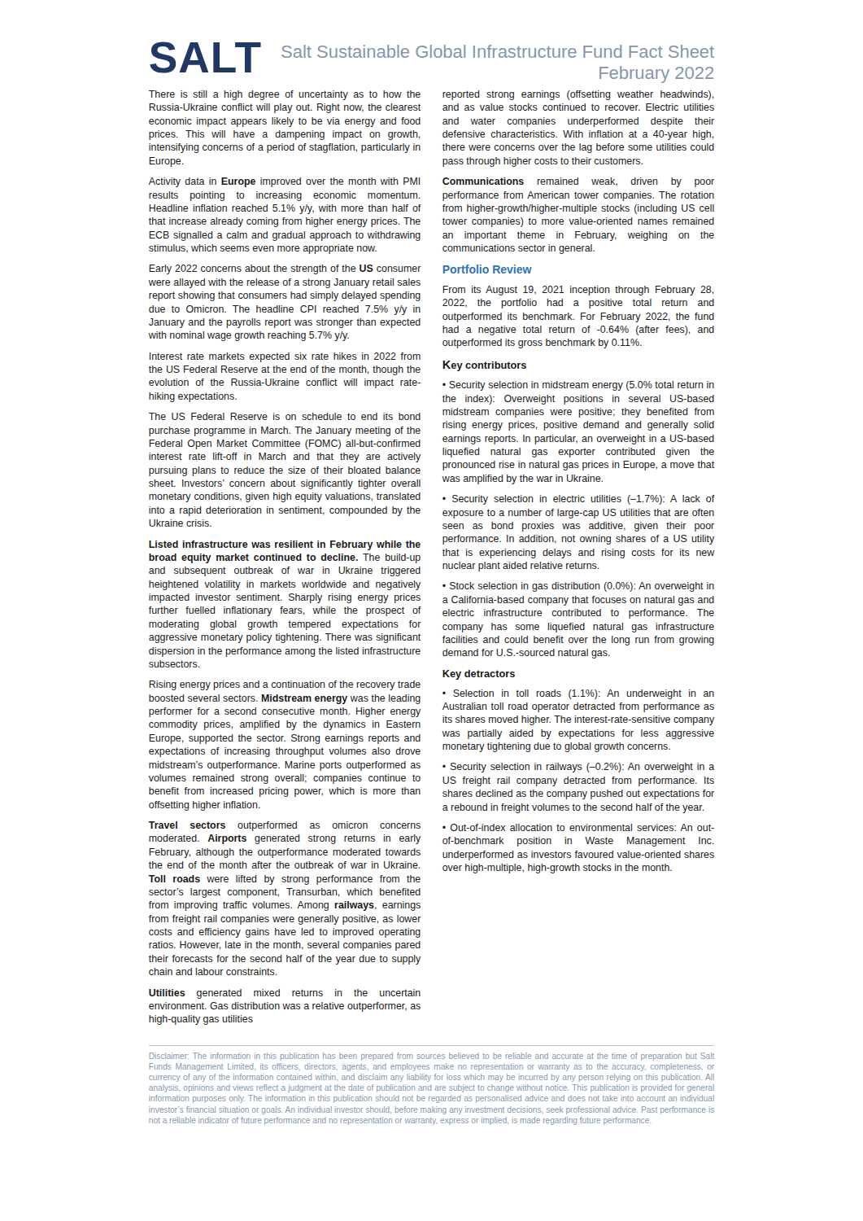SALT
Salt Sustainable Global Infrastructure Fund Fact Sheet February 2022
There is still a high degree of uncertainty as to how the Russia-Ukraine conflict will play out. Right now, the clearest economic impact appears likely to be via energy and food prices. This will have a dampening impact on growth, intensifying concerns of a period of stagflation, particularly in Europe.
Activity data in Europe improved over the month with PMI results pointing to increasing economic momentum. Headline inflation reached 5.1% y/y, with more than half of that increase already coming from higher energy prices. The ECB signalled a calm and gradual approach to withdrawing stimulus, which seems even more appropriate now.
Early 2022 concerns about the strength of the US consumer were allayed with the release of a strong January retail sales report showing that consumers had simply delayed spending due to Omicron. The headline CPI reached 7.5% y/y in January and the payrolls report was stronger than expected with nominal wage growth reaching 5.7% y/y.
Interest rate markets expected six rate hikes in 2022 from the US Federal Reserve at the end of the month, though the evolution of the Russia-Ukraine conflict will impact rate-hiking expectations.
The US Federal Reserve is on schedule to end its bond purchase programme in March. The January meeting of the Federal Open Market Committee (FOMC) all-but-confirmed interest rate lift-off in March and that they are actively pursuing plans to reduce the size of their bloated balance sheet. Investors’ concern about significantly tighter overall monetary conditions, given high equity valuations, translated into a rapid deterioration in sentiment, compounded by the Ukraine crisis.
Listed infrastructure was resilient in February while the broad equity market continued to decline. The build-up and subsequent outbreak of war in Ukraine triggered heightened volatility in markets worldwide and negatively impacted investor sentiment. Sharply rising energy prices further fuelled inflationary fears, while the prospect of moderating global growth tempered expectations for aggressive monetary policy tightening. There was significant dispersion in the performance among the listed infrastructure subsectors.
Rising energy prices and a continuation of the recovery trade boosted several sectors. Midstream energy was the leading performer for a second consecutive month. Higher energy commodity prices, amplified by the dynamics in Eastern Europe, supported the sector. Strong earnings reports and expectations of increasing throughput volumes also drove midstream’s outperformance. Marine ports outperformed as volumes remained strong overall; companies continue to benefit from increased pricing power, which is more than offsetting higher inflation.
Travel sectors outperformed as omicron concerns moderated. Airports generated strong returns in early February, although the outperformance moderated towards the end of the month after the outbreak of war in Ukraine. Toll roads were lifted by strong performance from the sector’s largest component, Transurban, which benefited from improving traffic volumes. Among railways, earnings from freight rail companies were generally positive, as lower costs and efficiency gains have led to improved operating ratios. However, late in the month, several companies pared their forecasts for the second half of the year due to supply chain and labour constraints.
Utilities generated mixed returns in the uncertain environment. Gas distribution was a relative outperformer, as high-quality gas utilities
reported strong earnings (offsetting weather headwinds), and as value stocks continued to recover. Electric utilities and water companies underperformed despite their defensive characteristics. With inflation at a 40-year high, there were concerns over the lag before some utilities could pass through higher costs to their customers.
Communications remained weak, driven by poor performance from American tower companies. The rotation from higher-growth/higher-multiple stocks (including US cell tower companies) to more value-oriented names remained an important theme in February, weighing on the communications sector in general.
Portfolio Review
From its August 19, 2021 inception through February 28, 2022, the portfolio had a positive total return and outperformed its benchmark. For February 2022, the fund had a negative total return of -0.64% (after fees), and outperformed its gross benchmark by 0.11%.
Key contributors
• Security selection in midstream energy (5.0% total return in the index): Overweight positions in several US-based midstream companies were positive; they benefited from rising energy prices, positive demand and generally solid earnings reports. In particular, an overweight in a US-based liquefied natural gas exporter contributed given the pronounced rise in natural gas prices in Europe, a move that was amplified by the war in Ukraine.
• Security selection in electric utilities (–1.7%): A lack of exposure to a number of large-cap US utilities that are often seen as bond proxies was additive, given their poor performance. In addition, not owning shares of a US utility that is experiencing delays and rising costs for its new nuclear plant aided relative returns.
• Stock selection in gas distribution (0.0%): An overweight in a California-based company that focuses on natural gas and electric infrastructure contributed to performance. The company has some liquefied natural gas infrastructure facilities and could benefit over the long run from growing demand for U.S.-sourced natural gas.
Key detractors
• Selection in toll roads (1.1%): An underweight in an Australian toll road operator detracted from performance as its shares moved higher. The interest-rate-sensitive company was partially aided by expectations for less aggressive monetary tightening due to global growth concerns.
• Security selection in railways (–0.2%): An overweight in a US freight rail company detracted from performance. Its shares declined as the company pushed out expectations for a rebound in freight volumes to the second half of the year.
• Out-of-index allocation to environmental services: An out-of-benchmark position in Waste Management Inc. underperformed as investors favoured value-oriented shares over high-multiple, high-growth stocks in the month.
Disclaimer: The information in this publication has been prepared from sources believed to be reliable and accurate at the time of preparation but Salt Funds Management Limited, its officers, directors, agents, and employees make no representation or warranty as to the accuracy, completeness, or currency of any of the information contained within, and disclaim any liability for loss which may be incurred by any person relying on this publication. All analysis, opinions and views reflect a judgment at the date of publication and are subject to change without notice. This publication is provided for general information purposes only. The information in this publication should not be regarded as personalised advice and does not take into account an individual investor’s financial situation or goals. An individual investor should, before making any investment decisions, seek professional advice. Past performance is not a reliable indicator of future performance and no representation or warranty, express or implied, is made regarding future performance.